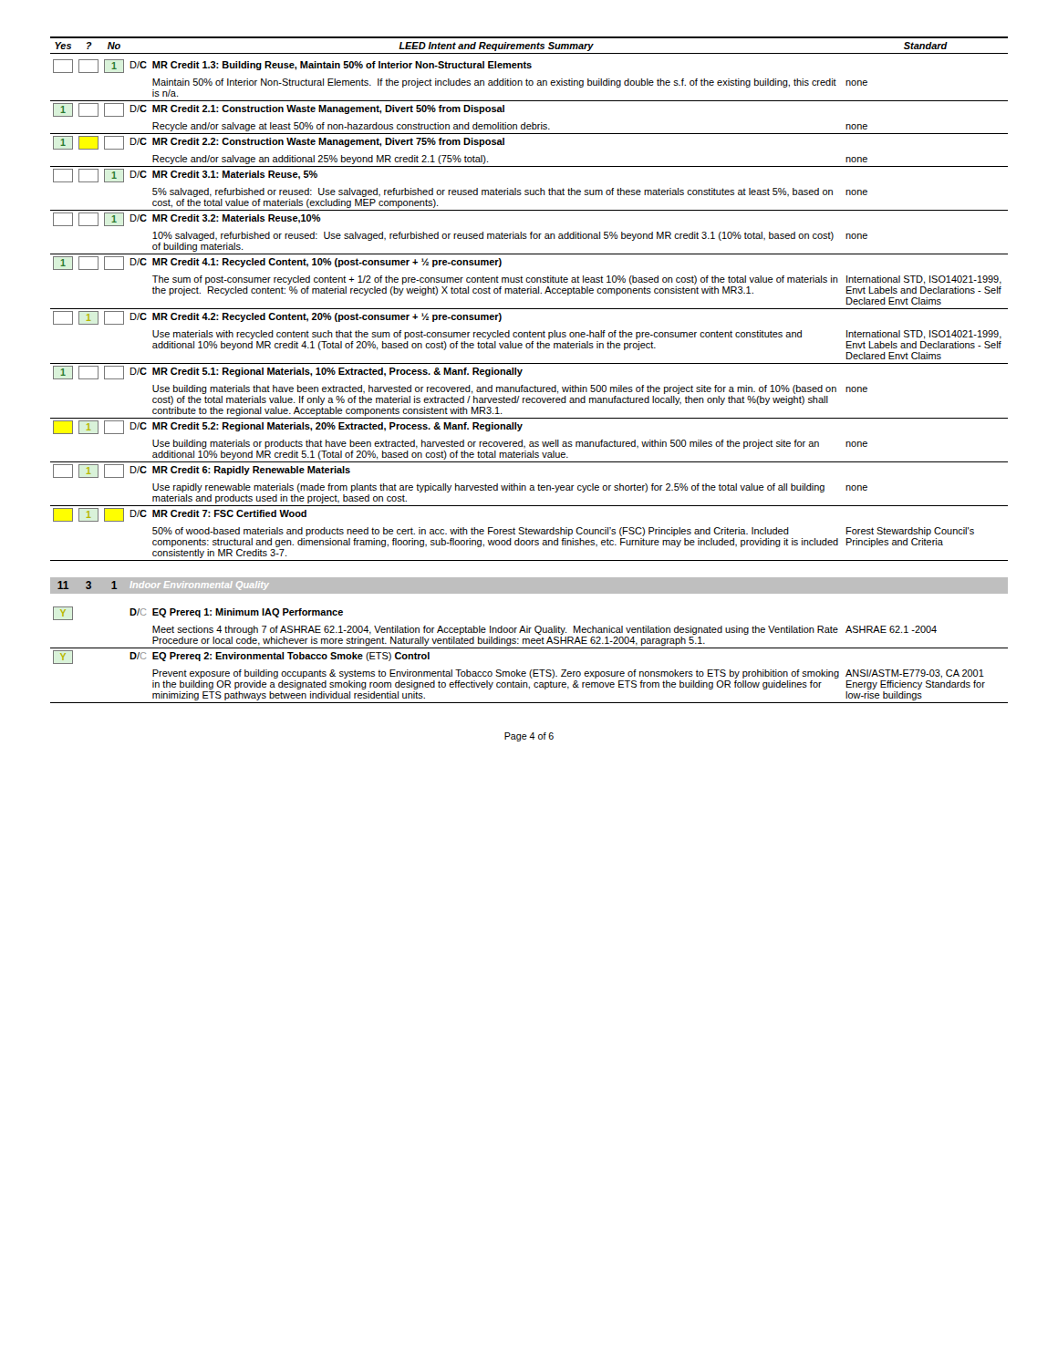| Yes | ? | No | | LEED Intent and Requirements Summary | Standard |
| | | 1 | D/ C | MR Credit 1.3: Building Reuse, Maintain 50% of Interior Non-Structural Elements | |
| | Maintain 50% of Interior Non-Structural Elements. If the project includes an addition to an existing building double the s.f. of the existing building, this credit is n/a. | none |
| 1 | | | D/ C | MR Credit 2.1: Construction Waste Management, Divert 50% from Disposal | |
| | Recycle and/or salvage at least 50% of non-hazardous construction and demolition debris. | none |
| 1 | | | D/ C | MR Credit 2.2: Construction Waste Management, Divert 75% from Disposal | |
| | Recycle and/or salvage an additional 25% beyond MR credit 2.1 (75% total). | none |
| | | 1 | D/ C | MR Credit 3.1: Materials Reuse, 5% | |
| | 5% salvaged, refurbished or reused: Use salvaged, refurbished or reused materials such that the sum of these materials constitutes at least 5%, based on cost, of the total value of materials (excluding MEP components). | none |
| | | 1 | D/ C | MR Credit 3.2: Materials Reuse,10% | |
| | 10% salvaged, refurbished or reused: Use salvaged, refurbished or reused materials for an additional 5% beyond MR credit 3.1 (10% total, based on cost) of building materials. | none |
| 1 | | | D/ C | MR Credit 4.1: Recycled Content, 10% (post-consumer + ½ pre-consumer) | |
| | The sum of post-consumer recycled content + 1/2 of the pre-consumer content must constitute at least 10% (based on cost) of the total value of materials in the project. Recycled content: % of material recycled (by weight) X total cost of material. Acceptable components consistent with MR3.1. | International STD, ISO14021-1999, Envt Labels and Declarations - Self Declared Envt Claims |
| | 1 | | D/ C | MR Credit 4.2: Recycled Content, 20% (post-consumer + ½ pre-consumer) | |
| | Use materials with recycled content such that the sum of post-consumer recycled content plus one-half of the pre-consumer content constitutes and additional 10% beyond MR credit 4.1 (Total of 20%, based on cost) of the total value of the materials in the project. | International STD, ISO14021-1999, Envt Labels and Declarations - Self Declared Envt Claims |
| 1 | | | D/ C | MR Credit 5.1: Regional Materials, 10% Extracted, Process. & Manf. Regionally | |
| | Use building materials that have been extracted, harvested or recovered, and manufactured, within 500 miles of the project site for a min. of 10% (based on cost) of the total materials value. If only a % of the material is extracted / harvested/ recovered and manufactured locally, then only that %(by weight) shall contribute to the regional value. Acceptable components consistent with MR3.1. | none |
| | 1 | | D/ C | MR Credit 5.2: Regional Materials, 20% Extracted, Process. & Manf. Regionally | |
| | Use building materials or products that have been extracted, harvested or recovered, as well as manufactured, within 500 miles of the project site for an additional 10% beyond MR credit 5.1 (Total of 20%, based on cost) of the total materials value. | none |
| | 1 | | D/ C | MR Credit 6: Rapidly Renewable Materials | |
| | Use rapidly renewable materials (made from plants that are typically harvested within a ten-year cycle or shorter) for 2.5% of the total value of all building materials and products used in the project, based on cost. | none |
| | 1 | | D/ C | MR Credit 7: FSC Certified Wood | |
| | 50% of wood-based materials and products need to be cert. in acc. with the Forest Stewardship Council’s (FSC) Principles and Criteria. Included components: structural and gen. dimensional framing, flooring, sub-flooring, wood doors and finishes, etc. Furniture may be included, providing it is included consistently in MR Credits 3-7. | Forest Stewardship Council's Principles and Criteria |
| 11 | 3 | 1 | Indoor Environmental Quality | |
| Y | | | D / C | EQ Prereq 1: Minimum IAQ Performance | |
| | Meet sections 4 through 7 of ASHRAE 62.1-2004, Ventilation for Acceptable Indoor Air Quality. Mechanical ventilation designated using the Ventilation Rate Procedure or local code, whichever is more stringent. Naturally ventilated buildings: meet ASHRAE 62.1-2004, paragraph 5.1. | ASHRAE 62.1 -2004 |
| Y | | | D / C | EQ Prereq 2: Environmental Tobacco Smoke (ETS) Control | |
| | Prevent exposure of building occupants & systems to Environmental Tobacco Smoke (ETS). Zero exposure of nonsmokers to ETS by prohibition of smoking in the building OR provide a designated smoking room designed to effectively contain, capture, & remove ETS from the building OR follow guidelines for minimizing ETS pathways between individual residential units. | ANSI/ASTM-E779-03, CA 2001 Energy Efficiency Standards for low-rise buildings |
Page 4 of 6